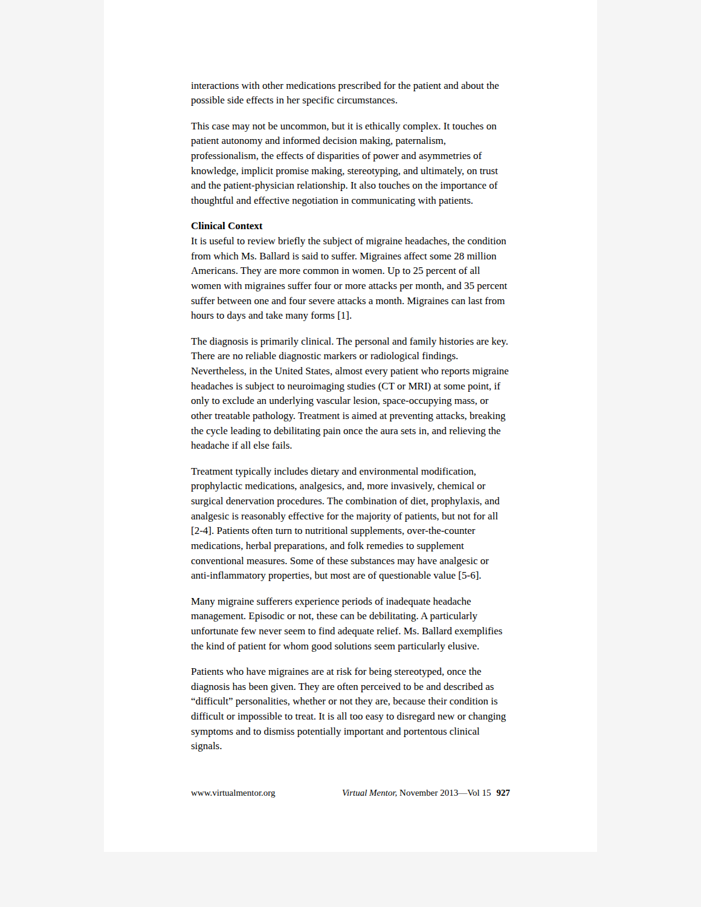interactions with other medications prescribed for the patient and about the possible side effects in her specific circumstances.
This case may not be uncommon, but it is ethically complex. It touches on patient autonomy and informed decision making, paternalism, professionalism, the effects of disparities of power and asymmetries of knowledge, implicit promise making, stereotyping, and ultimately, on trust and the patient-physician relationship. It also touches on the importance of thoughtful and effective negotiation in communicating with patients.
Clinical Context
It is useful to review briefly the subject of migraine headaches, the condition from which Ms. Ballard is said to suffer. Migraines affect some 28 million Americans. They are more common in women. Up to 25 percent of all women with migraines suffer four or more attacks per month, and 35 percent suffer between one and four severe attacks a month. Migraines can last from hours to days and take many forms [1].
The diagnosis is primarily clinical. The personal and family histories are key. There are no reliable diagnostic markers or radiological findings. Nevertheless, in the United States, almost every patient who reports migraine headaches is subject to neuroimaging studies (CT or MRI) at some point, if only to exclude an underlying vascular lesion, space-occupying mass, or other treatable pathology. Treatment is aimed at preventing attacks, breaking the cycle leading to debilitating pain once the aura sets in, and relieving the headache if all else fails.
Treatment typically includes dietary and environmental modification, prophylactic medications, analgesics, and, more invasively, chemical or surgical denervation procedures. The combination of diet, prophylaxis, and analgesic is reasonably effective for the majority of patients, but not for all [2-4]. Patients often turn to nutritional supplements, over-the-counter medications, herbal preparations, and folk remedies to supplement conventional measures. Some of these substances may have analgesic or anti-inflammatory properties, but most are of questionable value [5-6].
Many migraine sufferers experience periods of inadequate headache management. Episodic or not, these can be debilitating. A particularly unfortunate few never seem to find adequate relief. Ms. Ballard exemplifies the kind of patient for whom good solutions seem particularly elusive.
Patients who have migraines are at risk for being stereotyped, once the diagnosis has been given. They are often perceived to be and described as “difficult” personalities, whether or not they are, because their condition is difficult or impossible to treat. It is all too easy to disregard new or changing symptoms and to dismiss potentially important and portentous clinical signals.
www.virtualmentor.org Virtual Mentor, November 2013—Vol 15927